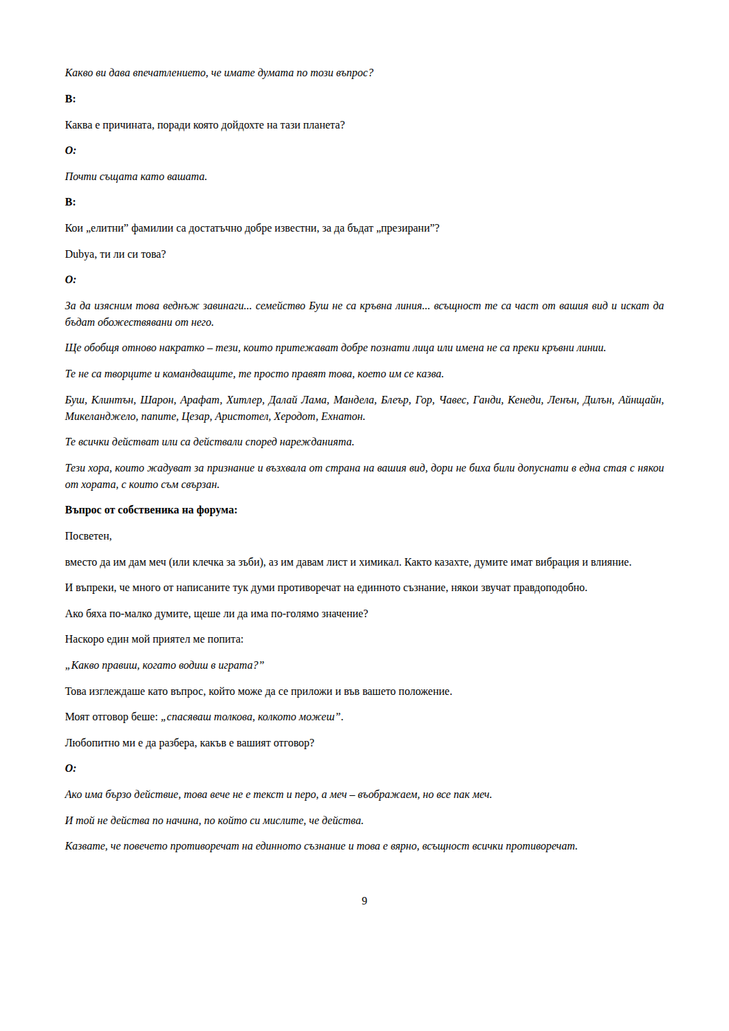Какво ви дава впечатлението, че имате думата по този въпрос?
В:
Каква е причината, поради която дойдохте на тази планета?
О:
Почти същата като вашата.
В:
Кои „елитни” фамилии са достатъчно добре известни, за да бъдат „презирани”?
Dubya, ти ли си това?
О:
За да изясним това веднъж завинаги... семейство Буш не са кръвна линия... всъщност те са част от вашия вид и искат да бъдат обожествявани от него.
Ще обобщя отново накратко – тези, които притежават добре познати лица или имена не са преки кръвни линии.
Те не са творците и командващите, те просто правят това, което им се казва.
Буш, Клинтън, Шарон, Арафат, Хитлер, Далай Лама, Мандела, Блеър, Гор, Чавес, Ганди, Кенеди, Ленън, Дилън, Айнщайн, Микеланджело, папите, Цезар, Аристотел, Херодот, Ехнатон.
Те всички действат или са действали според нарежданията.
Тези хора, които жадуват за признание и възхвала от страна на вашия вид, дори не биха били допуснати в една стая с някои от хората, с които съм свързан.
Въпрос от собственика на форума:
Посветен,
вместо да им дам меч (или клечка за зъби), аз им давам лист и химикал. Както казахте, думите имат вибрация и влияние.
И въпреки, че много от написаните тук думи противоречат на единното съзнание, някои звучат правдоподобно.
Ако бяха по-малко думите, щеше ли да има по-голямо значение?
Наскоро един мой приятел ме попита:
„Какво правиш, когато водиш в играта?”
Това изглеждаше като въпрос, който може да се приложи и във вашето положение.
Моят отговор беше: „спасяваш толкова, колкото можеш”.
Любопитно ми е да разбера, какъв е вашият отговор?
О:
Ако има бързо действие, това вече не е текст и перо, а меч – въображаем, но все пак меч.
И той не действа по начина, по който си мислите, че действа.
Казвате, че повечето противоречат на единното съзнание и това е вярно, всъщност всички противоречат.
9